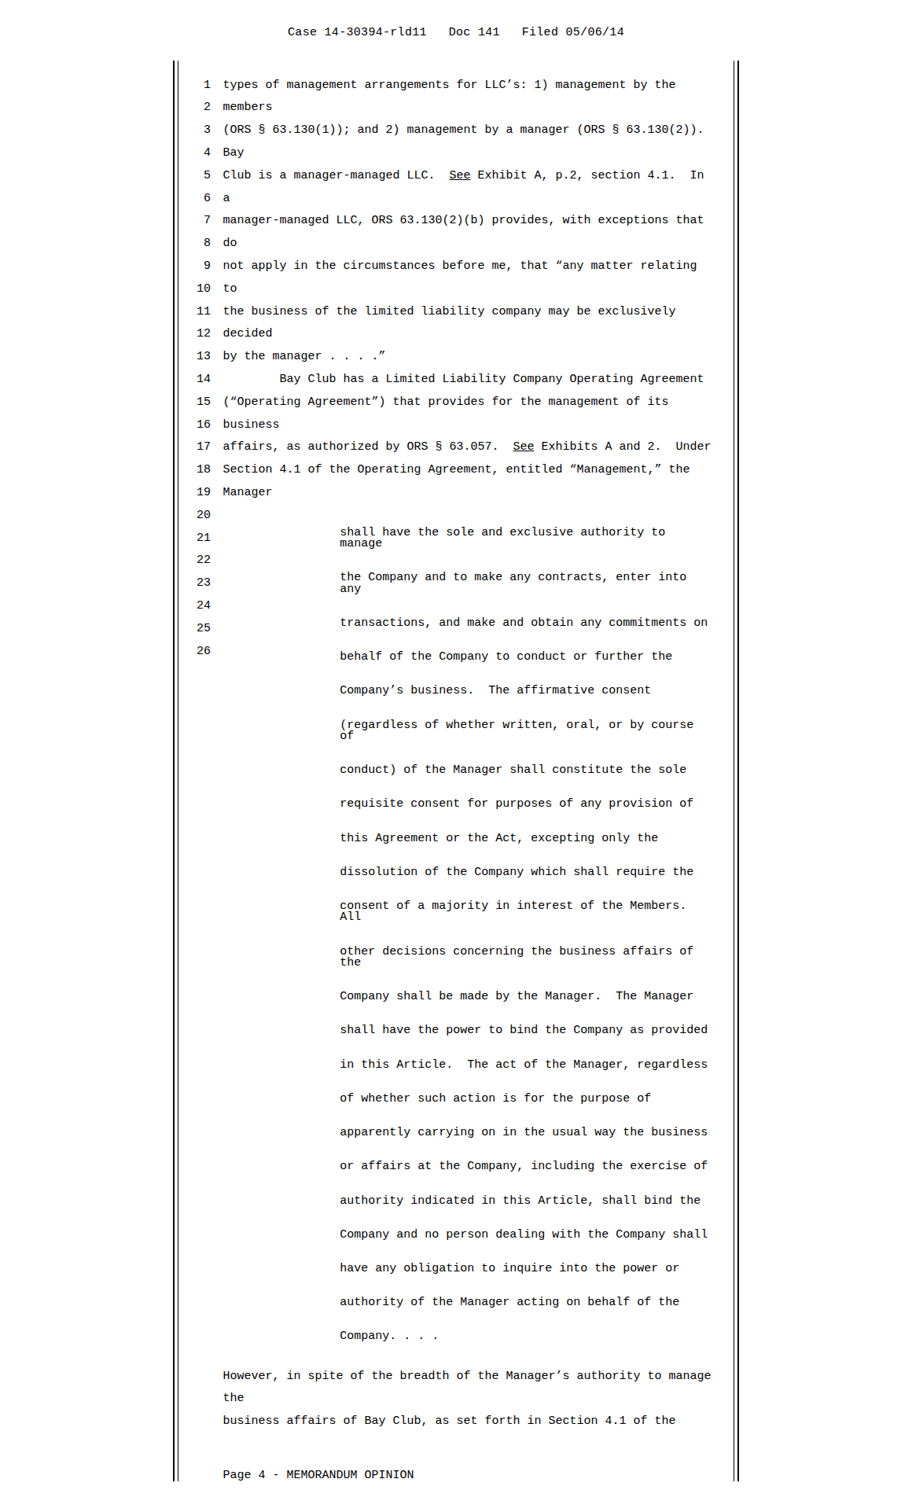Case 14-30394-rld11 Doc 141 Filed 05/06/14
1
2
3
4
5
6
7
8
9
10
11
12
13
14
15
16
17
18
19
20
21
22
23
24
25
26
types of management arrangements for LLC’s: 1) management by the members
(ORS § 63.130(1)); and 2) management by a manager (ORS § 63.130(2)). Bay
Club is a manager-managed LLC. See Exhibit A, p.2, section 4.1. In a
manager-managed LLC, ORS 63.130(2)(b) provides, with exceptions that do
not apply in the circumstances before me, that “any matter relating to
the business of the limited liability company may be exclusively decided
by the manager . . . .”
Bay Club has a Limited Liability Company Operating Agreement
(“Operating Agreement”) that provides for the management of its business
affairs, as authorized by ORS § 63.057. See Exhibits A and 2. Under
Section 4.1 of the Operating Agreement, entitled “Management,” the
Manager
shall have the sole and exclusive authority to manage
the Company and to make any contracts, enter into any
transactions, and make and obtain any commitments on
behalf of the Company to conduct or further the
Company’s business. The affirmative consent
(regardless of whether written, oral, or by course of
conduct) of the Manager shall constitute the sole
requisite consent for purposes of any provision of
this Agreement or the Act, excepting only the
dissolution of the Company which shall require the
consent of a majority in interest of the Members. All
other decisions concerning the business affairs of the
Company shall be made by the Manager. The Manager
shall have the power to bind the Company as provided
in this Article. The act of the Manager, regardless
of whether such action is for the purpose of
apparently carrying on in the usual way the business
or affairs at the Company, including the exercise of
authority indicated in this Article, shall bind the
Company and no person dealing with the Company shall
have any obligation to inquire into the power or
authority of the Manager acting on behalf of the
Company. . . .
However, in spite of the breadth of the Manager’s authority to manage the
business affairs of Bay Club, as set forth in Section 4.1 of the
Page 4 - MEMORANDUM OPINION